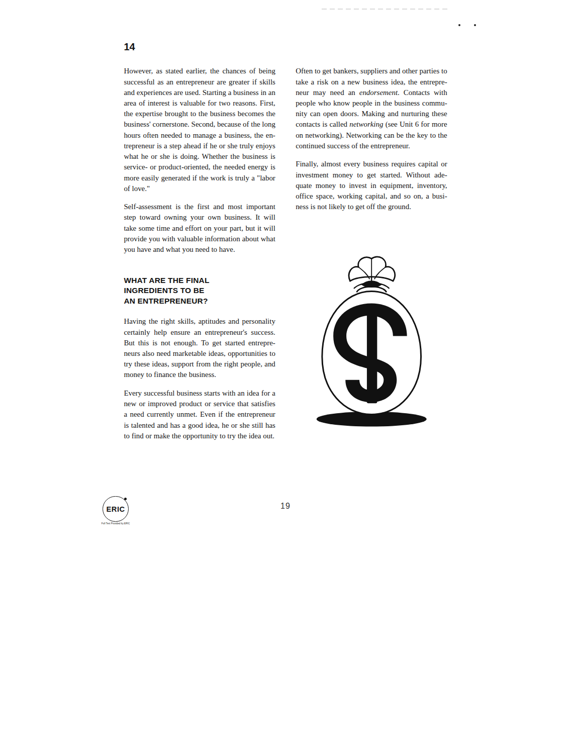14
However, as stated earlier, the chances of being successful as an entrepreneur are greater if skills and experiences are used. Starting a business in an area of interest is valuable for two reasons. First, the expertise brought to the business becomes the business' cornerstone. Second, because of the long hours often needed to manage a business, the entrepreneur is a step ahead if he or she truly enjoys what he or she is doing. Whether the business is service- or product-oriented, the needed energy is more easily generated if the work is truly a "labor of love."
Self-assessment is the first and most important step toward owning your own business. It will take some time and effort on your part, but it will provide you with valuable information about what you have and what you need to have.
What are the final
ingredients to be
an entrepreneur?
Having the right skills, aptitudes and personality certainly help ensure an entrepreneur's success. But this is not enough. To get started entrepreneurs also need marketable ideas, opportunities to try these ideas, support from the right people, and money to finance the business.
Every successful business starts with an idea for a new or improved product or service that satisfies a need currently unmet. Even if the entrepreneur is talented and has a good idea, he or she still has to find or make the opportunity to try the idea out.
Often to get bankers, suppliers and other parties to take a risk on a new business idea, the entrepreneur may need an endorsement. Contacts with people who know people in the business community can open doors. Making and nurturing these contacts is called networking (see Unit 6 for more on networking). Networking can be the key to the continued success of the entrepreneur.
Finally, almost every business requires capital or investment money to get started. Without adequate money to invest in equipment, inventory, office space, working capital, and so on, a business is not likely to get off the ground.
19
ERIC
Full Text Provided by ERIC